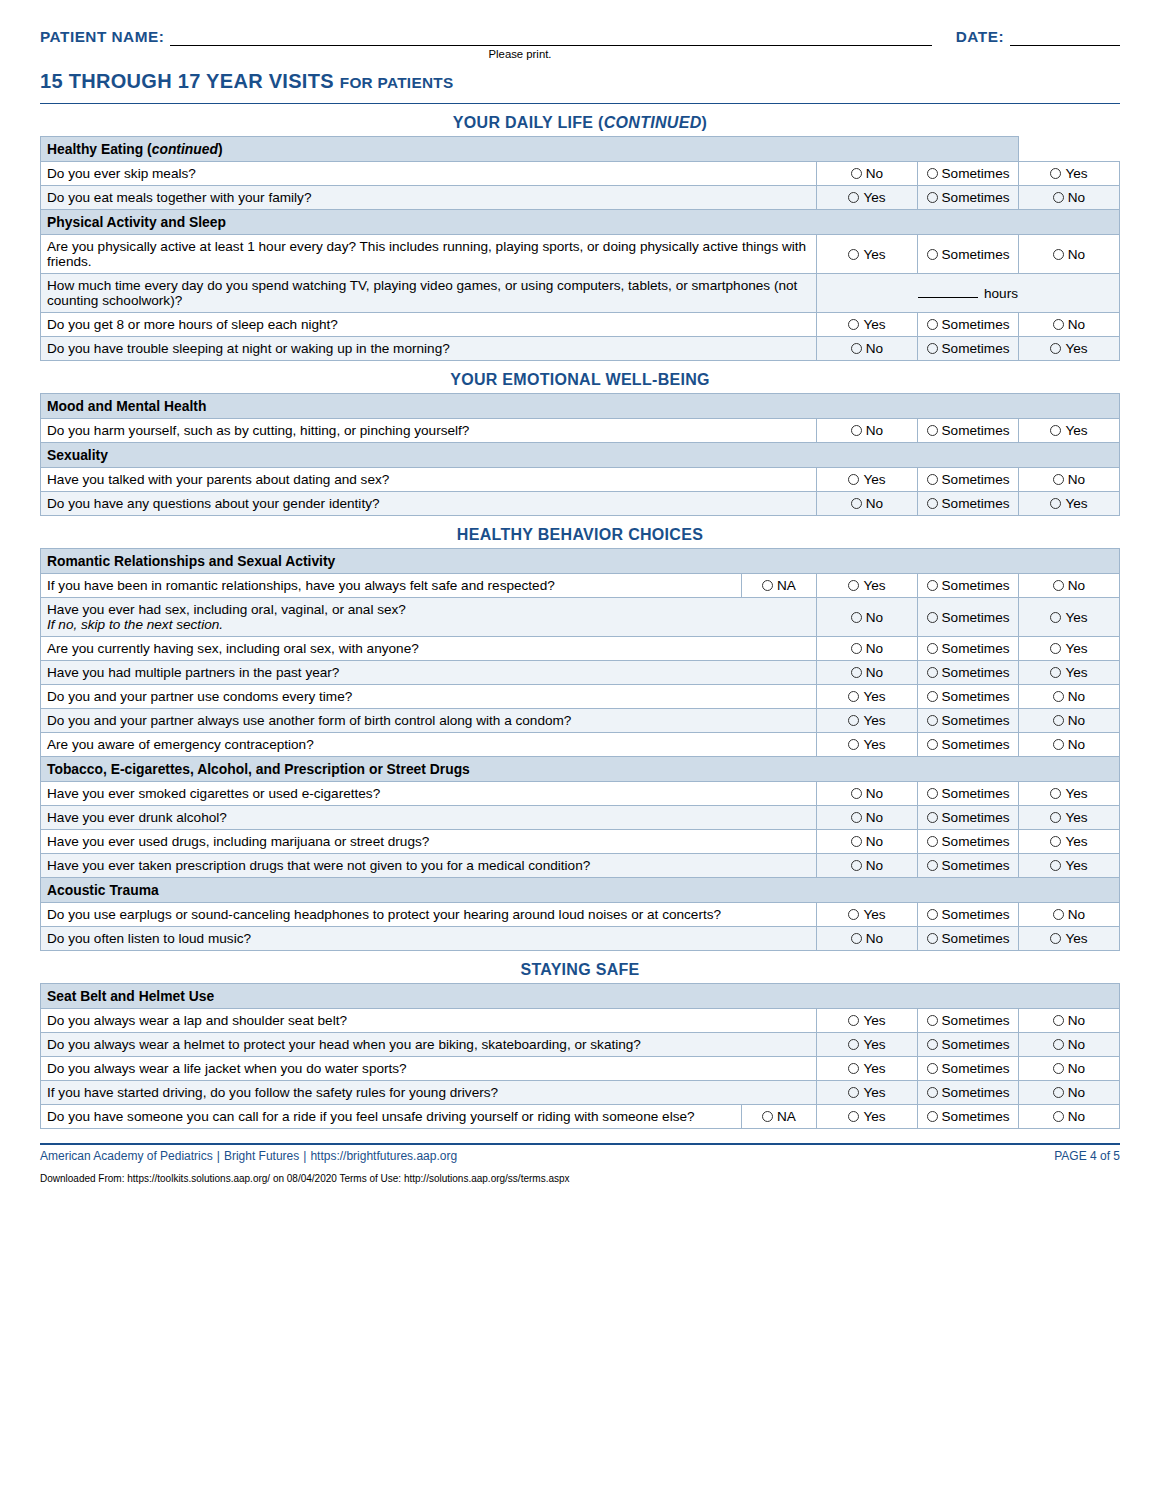PATIENT NAME:
DATE:
Please print.
15 THROUGH 17 YEAR VISITS FOR PATIENTS
YOUR DAILY LIFE (CONTINUED)
| Healthy Eating ( continued ) |
| Do you ever skip meals? | No | Sometimes | Yes |
| Do you eat meals together with your family? | Yes | Sometimes | No |
| Physical Activity and Sleep |
| Are you physically active at least 1 hour every day? This includes running, playing sports, or doing physically active things with friends. | Yes | Sometimes | No |
| How much time every day do you spend watching TV, playing video games, or using computers, tablets, or smartphones (not counting schoolwork)? | hours |
| Do you get 8 or more hours of sleep each night? | Yes | Sometimes | No |
| Do you have trouble sleeping at night or waking up in the morning? | No | Sometimes | Yes |
YOUR EMOTIONAL WELL-BEING
| Mood and Mental Health |
| Do you harm yourself, such as by cutting, hitting, or pinching yourself? | No | Sometimes | Yes |
| Sexuality |
| Have you talked with your parents about dating and sex? | Yes | Sometimes | No |
| Do you have any questions about your gender identity? | No | Sometimes | Yes |
HEALTHY BEHAVIOR CHOICES
| Romantic Relationships and Sexual Activity |
| If you have been in romantic relationships, have you always felt safe and respected? | NA | Yes | Sometimes | No |
| Have you ever had sex, including oral, vaginal, or anal sex? If no, skip to the next section. | No | Sometimes | Yes |
| Are you currently having sex, including oral sex, with anyone? | No | Sometimes | Yes |
| Have you had multiple partners in the past year? | No | Sometimes | Yes |
| Do you and your partner use condoms every time? | Yes | Sometimes | No |
| Do you and your partner always use another form of birth control along with a condom? | Yes | Sometimes | No |
| Are you aware of emergency contraception? | Yes | Sometimes | No |
| Tobacco, E-cigarettes, Alcohol, and Prescription or Street Drugs |
| Have you ever smoked cigarettes or used e-cigarettes? | No | Sometimes | Yes |
| Have you ever drunk alcohol? | No | Sometimes | Yes |
| Have you ever used drugs, including marijuana or street drugs? | No | Sometimes | Yes |
| Have you ever taken prescription drugs that were not given to you for a medical condition? | No | Sometimes | Yes |
| Acoustic Trauma |
| Do you use earplugs or sound-canceling headphones to protect your hearing around loud noises or at concerts? | Yes | Sometimes | No |
| Do you often listen to loud music? | No | Sometimes | Yes |
STAYING SAFE
| Seat Belt and Helmet Use |
| Do you always wear a lap and shoulder seat belt? | Yes | Sometimes | No |
| Do you always wear a helmet to protect your head when you are biking, skateboarding, or skating? | Yes | Sometimes | No |
| Do you always wear a life jacket when you do water sports? | Yes | Sometimes | No |
| If you have started driving, do you follow the safety rules for young drivers? | Yes | Sometimes | No |
| Do you have someone you can call for a ride if you feel unsafe driving yourself or riding with someone else? | NA | Yes | Sometimes | No |
American Academy of Pediatrics|Bright Futures|https://brightfutures.aap.org
PAGE 4 of 5
Downloaded From: https://toolkits.solutions.aap.org/ on 08/04/2020 Terms of Use: http://solutions.aap.org/ss/terms.aspx